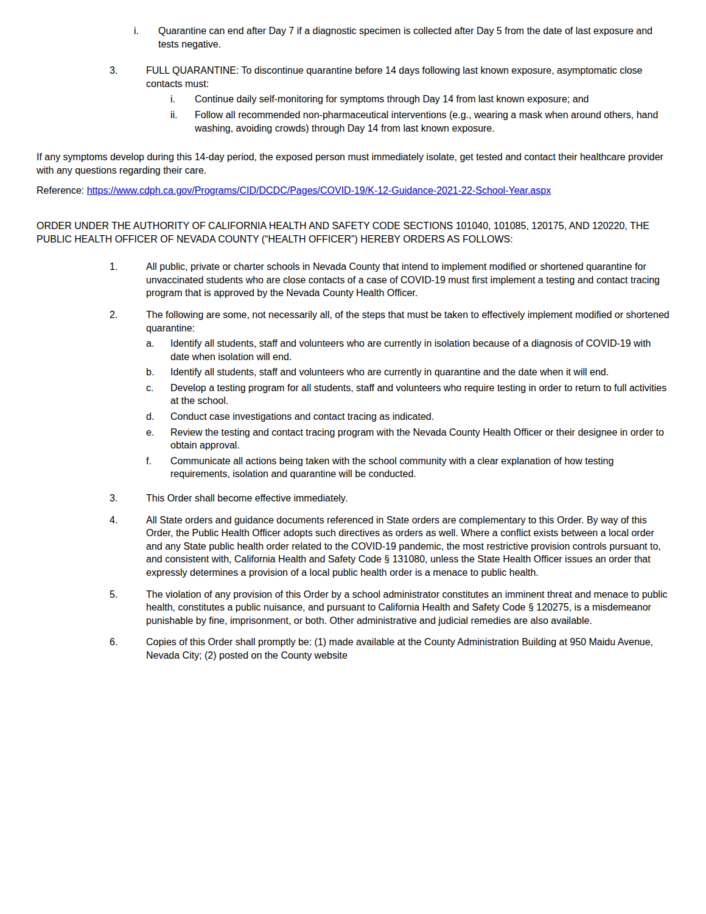i. Quarantine can end after Day 7 if a diagnostic specimen is collected after Day 5 from the date of last exposure and tests negative.
3. FULL QUARANTINE: To discontinue quarantine before 14 days following last known exposure, asymptomatic close contacts must:
i. Continue daily self-monitoring for symptoms through Day 14 from last known exposure; and
ii. Follow all recommended non-pharmaceutical interventions (e.g., wearing a mask when around others, hand washing, avoiding crowds) through Day 14 from last known exposure.
If any symptoms develop during this 14-day period, the exposed person must immediately isolate, get tested and contact their healthcare provider with any questions regarding their care.
Reference: https://www.cdph.ca.gov/Programs/CID/DCDC/Pages/COVID-19/K-12-Guidance-2021-22-School-Year.aspx
ORDER UNDER THE AUTHORITY OF CALIFORNIA HEALTH AND SAFETY CODE SECTIONS 101040, 101085, 120175, AND 120220, THE PUBLIC HEALTH OFFICER OF NEVADA COUNTY (“HEALTH OFFICER”) HEREBY ORDERS AS FOLLOWS:
1. All public, private or charter schools in Nevada County that intend to implement modified or shortened quarantine for unvaccinated students who are close contacts of a case of COVID-19 must first implement a testing and contact tracing program that is approved by the Nevada County Health Officer.
2. The following are some, not necessarily all, of the steps that must be taken to effectively implement modified or shortened quarantine:
a. Identify all students, staff and volunteers who are currently in isolation because of a diagnosis of COVID-19 with date when isolation will end.
b. Identify all students, staff and volunteers who are currently in quarantine and the date when it will end.
c. Develop a testing program for all students, staff and volunteers who require testing in order to return to full activities at the school.
d. Conduct case investigations and contact tracing as indicated.
e. Review the testing and contact tracing program with the Nevada County Health Officer or their designee in order to obtain approval.
f. Communicate all actions being taken with the school community with a clear explanation of how testing requirements, isolation and quarantine will be conducted.
3. This Order shall become effective immediately.
4. All State orders and guidance documents referenced in State orders are complementary to this Order. By way of this Order, the Public Health Officer adopts such directives as orders as well. Where a conflict exists between a local order and any State public health order related to the COVID-19 pandemic, the most restrictive provision controls pursuant to, and consistent with, California Health and Safety Code § 131080, unless the State Health Officer issues an order that expressly determines a provision of a local public health order is a menace to public health.
5. The violation of any provision of this Order by a school administrator constitutes an imminent threat and menace to public health, constitutes a public nuisance, and pursuant to California Health and Safety Code § 120275, is a misdemeanor punishable by fine, imprisonment, or both. Other administrative and judicial remedies are also available.
6. Copies of this Order shall promptly be: (1) made available at the County Administration Building at 950 Maidu Avenue, Nevada City; (2) posted on the County website